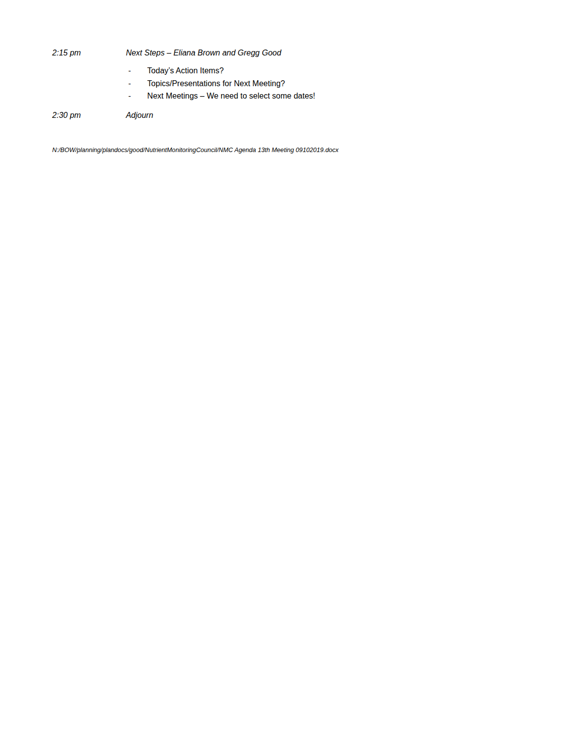2:15 pm
Next Steps – Eliana Brown and Gregg Good
Today’s Action Items?
Topics/Presentations for Next Meeting?
Next Meetings – We need to select some dates!
2:30 pm
Adjourn
N:/BOW/planning/plandocs/good/NutrientMonitoringCouncil/NMC Agenda 13th Meeting 09102019.docx